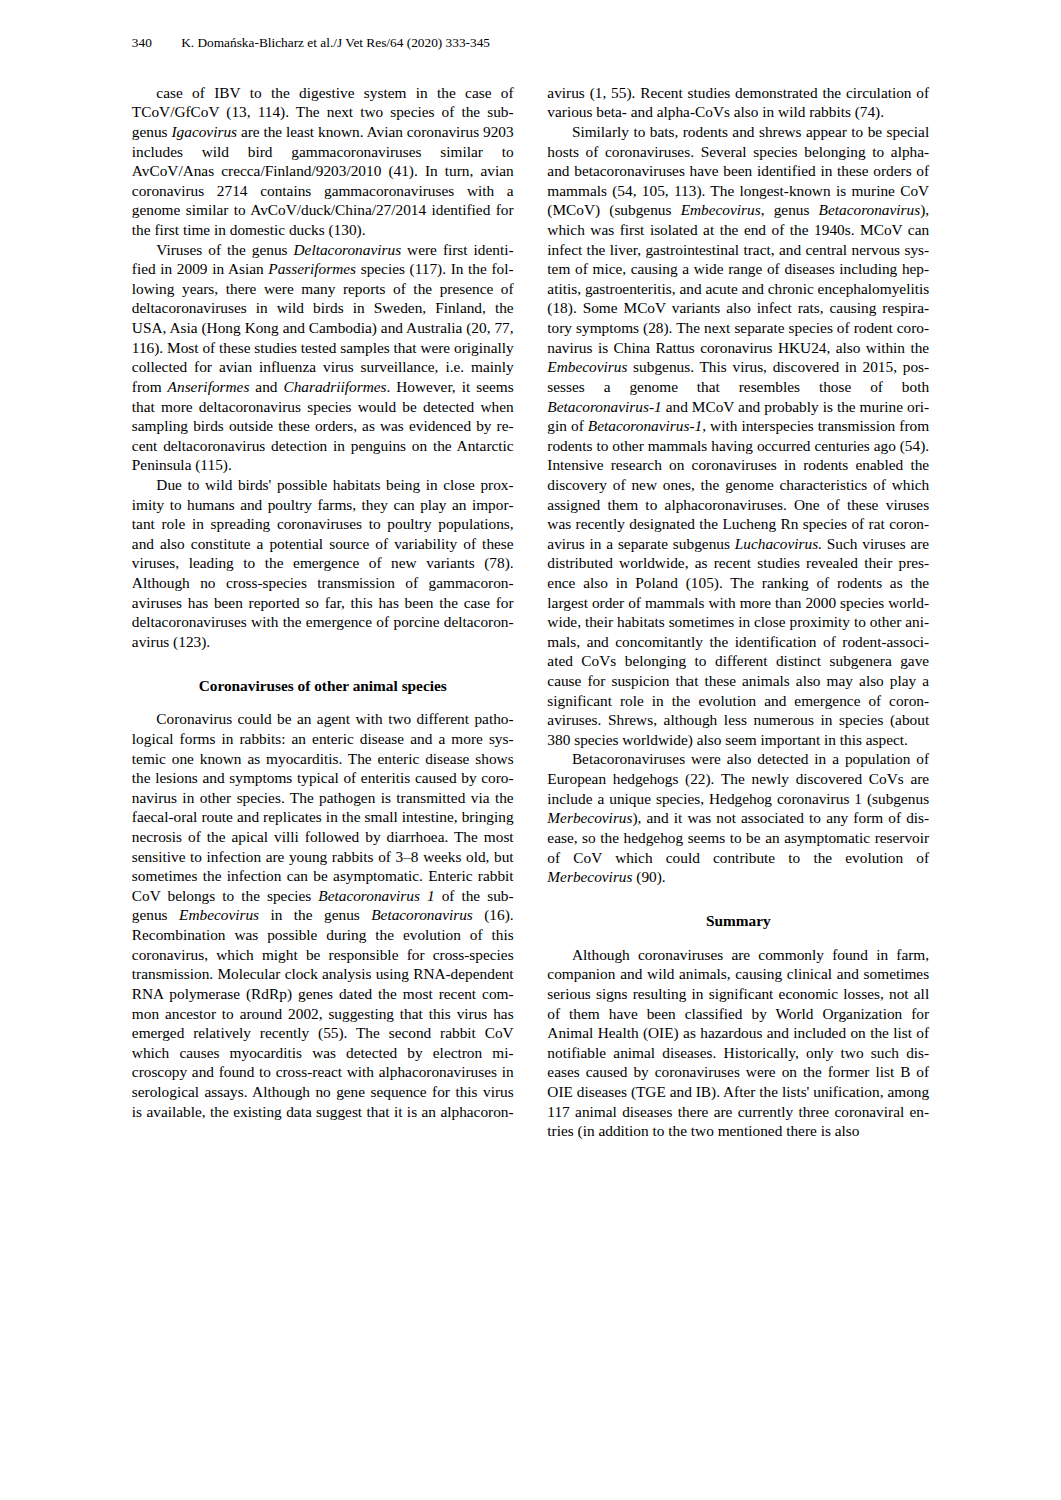340 K. Domańska-Blicharz et al./J Vet Res/64 (2020) 333-345
case of IBV to the digestive system in the case of TCoV/GfCoV (13, 114). The next two species of the subgenus Igacovirus are the least known. Avian coronavirus 9203 includes wild bird gammacoronaviruses similar to AvCoV/Anas crecca/Finland/9203/2010 (41). In turn, avian coronavirus 2714 contains gammacoronaviruses with a genome similar to AvCoV/duck/China/27/2014 identified for the first time in domestic ducks (130).
Viruses of the genus Deltacoronavirus were first identified in 2009 in Asian Passeriformes species (117). In the following years, there were many reports of the presence of deltacoronaviruses in wild birds in Sweden, Finland, the USA, Asia (Hong Kong and Cambodia) and Australia (20, 77, 116). Most of these studies tested samples that were originally collected for avian influenza virus surveillance, i.e. mainly from Anseriformes and Charadriiformes. However, it seems that more deltacoronavirus species would be detected when sampling birds outside these orders, as was evidenced by recent deltacoronavirus detection in penguins on the Antarctic Peninsula (115).
Due to wild birds' possible habitats being in close proximity to humans and poultry farms, they can play an important role in spreading coronaviruses to poultry populations, and also constitute a potential source of variability of these viruses, leading to the emergence of new variants (78). Although no cross-species transmission of gammacoronaviruses has been reported so far, this has been the case for deltacoronaviruses with the emergence of porcine deltacoronavirus (123).
Coronaviruses of other animal species
Coronavirus could be an agent with two different pathological forms in rabbits: an enteric disease and a more systemic one known as myocarditis. The enteric disease shows the lesions and symptoms typical of enteritis caused by coronavirus in other species. The pathogen is transmitted via the faecal-oral route and replicates in the small intestine, bringing necrosis of the apical villi followed by diarrhoea. The most sensitive to infection are young rabbits of 3–8 weeks old, but sometimes the infection can be asymptomatic. Enteric rabbit CoV belongs to the species Betacoronavirus 1 of the subgenus Embecovirus in the genus Betacoronavirus (16). Recombination was possible during the evolution of this coronavirus, which might be responsible for cross-species transmission. Molecular clock analysis using RNA-dependent RNA polymerase (RdRp) genes dated the most recent common ancestor to around 2002, suggesting that this virus has emerged relatively recently (55). The second rabbit CoV which causes myocarditis was detected by electron microscopy and found to cross-react with alphacoronaviruses in serological assays. Although no gene sequence for this virus is available, the existing data suggest that it is an alphacoronavirus (1, 55). Recent studies demonstrated the circulation of various beta- and alpha-CoVs also in wild rabbits (74).
Similarly to bats, rodents and shrews appear to be special hosts of coronaviruses. Several species belonging to alpha- and betacoronaviruses have been identified in these orders of mammals (54, 105, 113). The longest-known is murine CoV (MCoV) (subgenus Embecovirus, genus Betacoronavirus), which was first isolated at the end of the 1940s. MCoV can infect the liver, gastrointestinal tract, and central nervous system of mice, causing a wide range of diseases including hepatitis, gastroenteritis, and acute and chronic encephalomyelitis (18). Some MCoV variants also infect rats, causing respiratory symptoms (28). The next separate species of rodent coronavirus is China Rattus coronavirus HKU24, also within the Embecovirus subgenus. This virus, discovered in 2015, possesses a genome that resembles those of both Betacoronavirus-1 and MCoV and probably is the murine origin of Betacoronavirus-1, with interspecies transmission from rodents to other mammals having occurred centuries ago (54). Intensive research on coronaviruses in rodents enabled the discovery of new ones, the genome characteristics of which assigned them to alphacoronaviruses. One of these viruses was recently designated the Lucheng Rn species of rat coronavirus in a separate subgenus Luchacovirus. Such viruses are distributed worldwide, as recent studies revealed their presence also in Poland (105). The ranking of rodents as the largest order of mammals with more than 2000 species worldwide, their habitats sometimes in close proximity to other animals, and concomitantly the identification of rodent-associated CoVs belonging to different distinct subgenera gave cause for suspicion that these animals also may also play a significant role in the evolution and emergence of coronaviruses. Shrews, although less numerous in species (about 380 species worldwide) also seem important in this aspect.
Betacoronaviruses were also detected in a population of European hedgehogs (22). The newly discovered CoVs are include a unique species, Hedgehog coronavirus 1 (subgenus Merbecovirus), and it was not associated to any form of disease, so the hedgehog seems to be an asymptomatic reservoir of CoV which could contribute to the evolution of Merbecovirus (90).
Summary
Although coronaviruses are commonly found in farm, companion and wild animals, causing clinical and sometimes serious signs resulting in significant economic losses, not all of them have been classified by World Organization for Animal Health (OIE) as hazardous and included on the list of notifiable animal diseases. Historically, only two such diseases caused by coronaviruses were on the former list B of OIE diseases (TGE and IB). After the lists' unification, among 117 animal diseases there are currently three coronaviral entries (in addition to the two mentioned there is also